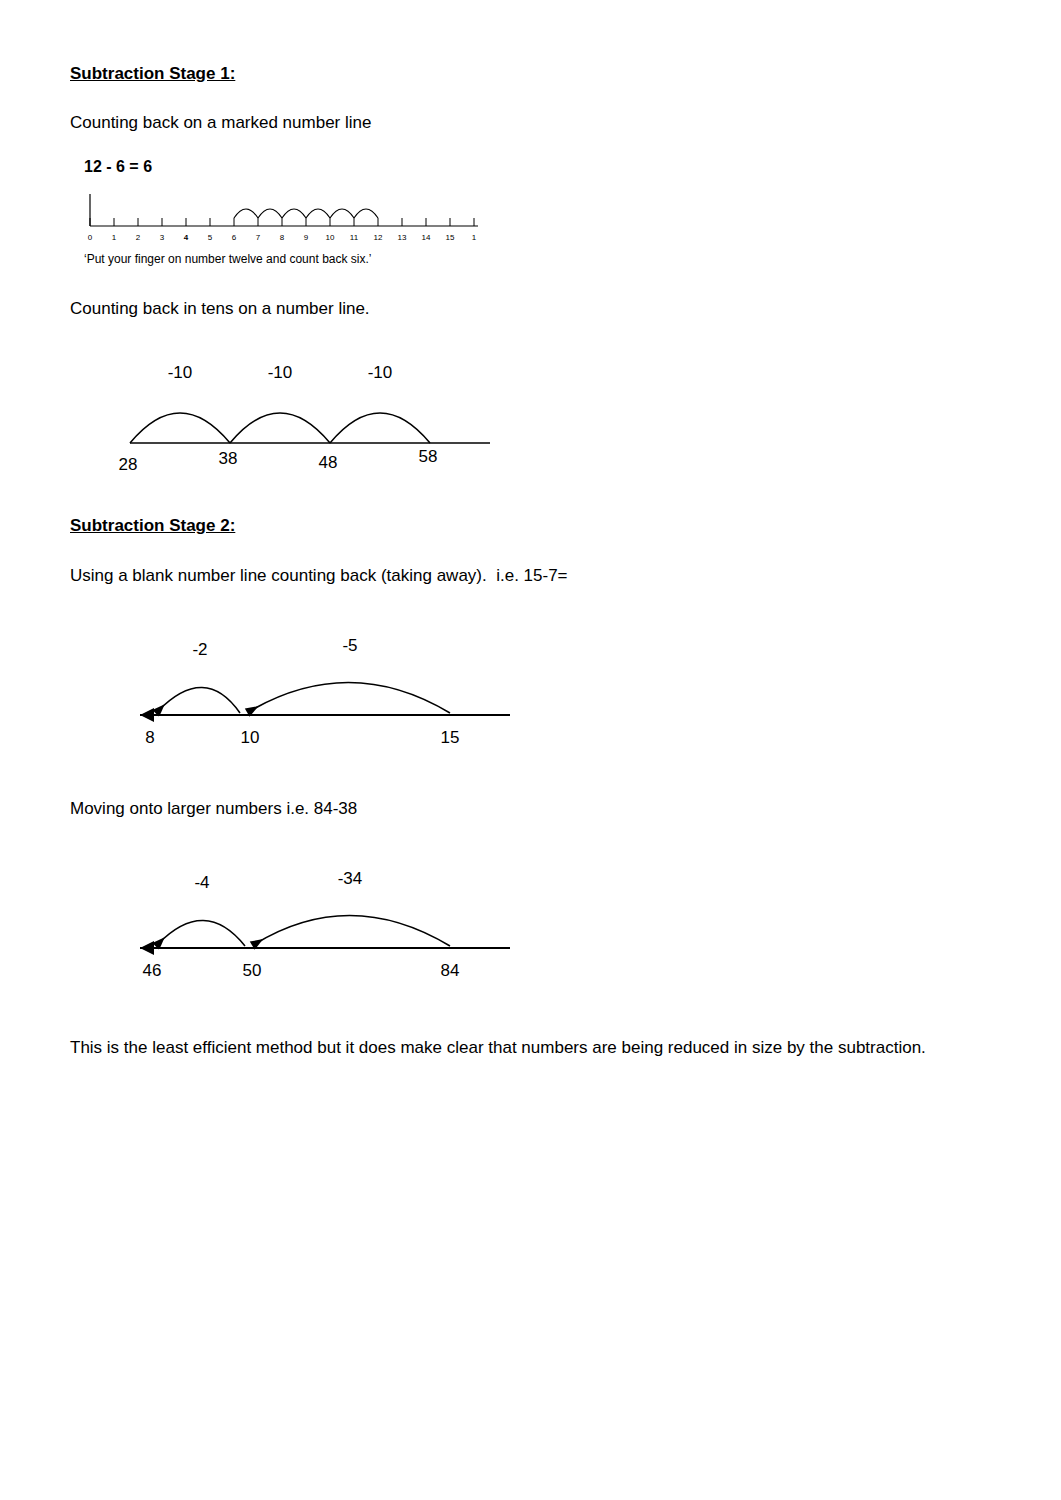Subtraction Stage 1:
Counting back on a marked number line
12 - 6 = 6
0 1 2 3 4 5 6 7 8 9 10 11 12 13 14 15 1
‘Put your finger on number twelve and count back six.’
Counting back in tens on a number line.
-10 -10 -10 28 38 48 58
Subtraction Stage 2:
Using a blank number line counting back (taking away). i.e. 15-7=
-2 -5 8 10 15
Moving onto larger numbers i.e. 84-38
-4 -34 46 50 84
This is the least efficient method but it does make clear that numbers are being reduced in size by the subtraction.